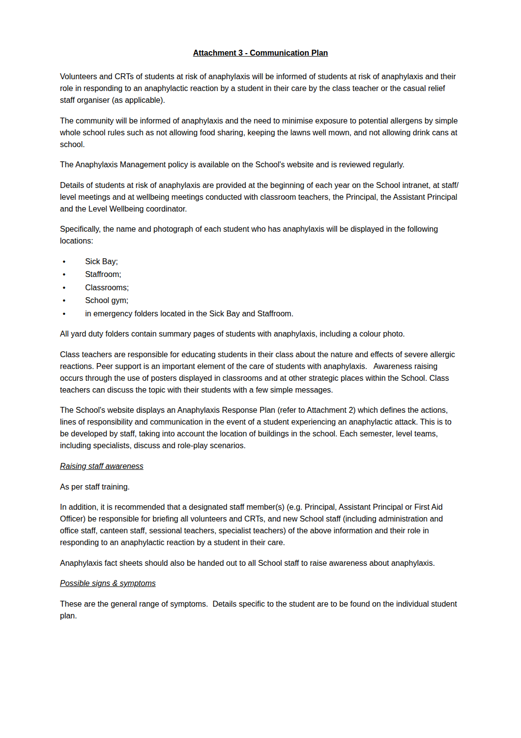Attachment 3 - Communication Plan
Volunteers and CRTs of students at risk of anaphylaxis will be informed of students at risk of anaphylaxis and their role in responding to an anaphylactic reaction by a student in their care by the class teacher or the casual relief staff organiser (as applicable).
The community will be informed of anaphylaxis and the need to minimise exposure to potential allergens by simple whole school rules such as not allowing food sharing, keeping the lawns well mown, and not allowing drink cans at school.
The Anaphylaxis Management policy is available on the School's website and is reviewed regularly.
Details of students at risk of anaphylaxis are provided at the beginning of each year on the School intranet, at staff/ level meetings and at wellbeing meetings conducted with classroom teachers, the Principal, the Assistant Principal and the Level Wellbeing coordinator.
Specifically, the name and photograph of each student who has anaphylaxis will be displayed in the following locations:
Sick Bay;
Staffroom;
Classrooms;
School gym;
in emergency folders located in the Sick Bay and Staffroom.
All yard duty folders contain summary pages of students with anaphylaxis, including a colour photo.
Class teachers are responsible for educating students in their class about the nature and effects of severe allergic reactions. Peer support is an important element of the care of students with anaphylaxis. Awareness raising occurs through the use of posters displayed in classrooms and at other strategic places within the School. Class teachers can discuss the topic with their students with a few simple messages.
The School's website displays an Anaphylaxis Response Plan (refer to Attachment 2) which defines the actions, lines of responsibility and communication in the event of a student experiencing an anaphylactic attack. This is to be developed by staff, taking into account the location of buildings in the school. Each semester, level teams, including specialists, discuss and role-play scenarios.
Raising staff awareness
As per staff training.
In addition, it is recommended that a designated staff member(s) (e.g. Principal, Assistant Principal or First Aid Officer) be responsible for briefing all volunteers and CRTs, and new School staff (including administration and office staff, canteen staff, sessional teachers, specialist teachers) of the above information and their role in responding to an anaphylactic reaction by a student in their care.
Anaphylaxis fact sheets should also be handed out to all School staff to raise awareness about anaphylaxis.
Possible signs & symptoms
These are the general range of symptoms. Details specific to the student are to be found on the individual student plan.